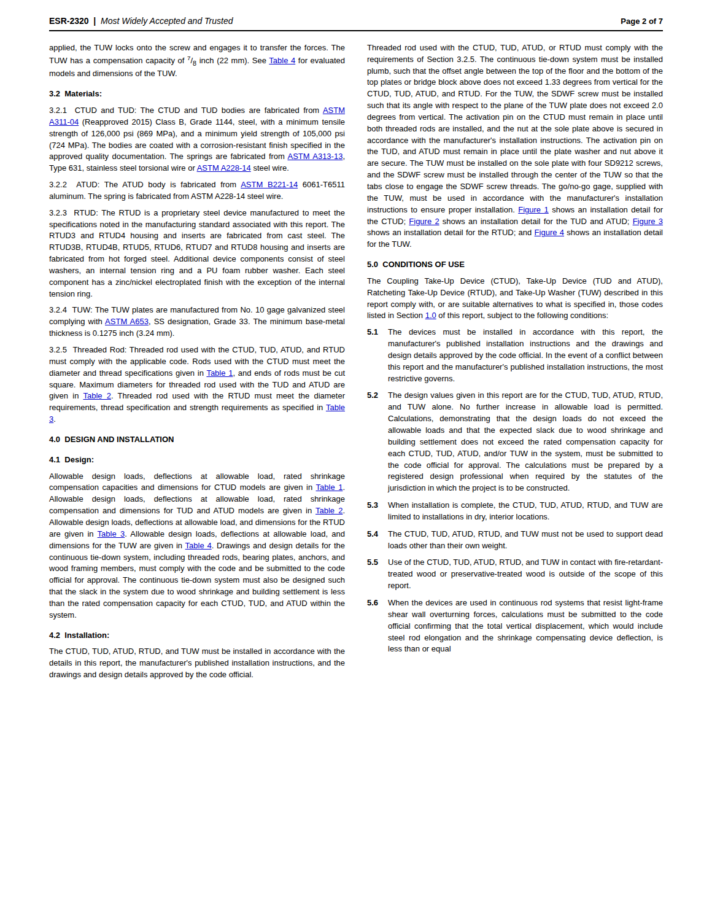ESR-2320 | Most Widely Accepted and Trusted
Page 2 of 7
applied, the TUW locks onto the screw and engages it to transfer the forces. The TUW has a compensation capacity of 7/8 inch (22 mm). See Table 4 for evaluated models and dimensions of the TUW.
3.2 Materials:
3.2.1 CTUD and TUD: The CTUD and TUD bodies are fabricated from ASTM A311-04 (Reapproved 2015) Class B, Grade 1144, steel, with a minimum tensile strength of 126,000 psi (869 MPa), and a minimum yield strength of 105,000 psi (724 MPa). The bodies are coated with a corrosion-resistant finish specified in the approved quality documentation. The springs are fabricated from ASTM A313-13, Type 631, stainless steel torsional wire or ASTM A228-14 steel wire.
3.2.2 ATUD: The ATUD body is fabricated from ASTM B221-14 6061-T6511 aluminum. The spring is fabricated from ASTM A228-14 steel wire.
3.2.3 RTUD: The RTUD is a proprietary steel device manufactured to meet the specifications noted in the manufacturing standard associated with this report. The RTUD3 and RTUD4 housing and inserts are fabricated from cast steel. The RTUD3B, RTUD4B, RTUD5, RTUD6, RTUD7 and RTUD8 housing and inserts are fabricated from hot forged steel. Additional device components consist of steel washers, an internal tension ring and a PU foam rubber washer. Each steel component has a zinc/nickel electroplated finish with the exception of the internal tension ring.
3.2.4 TUW: The TUW plates are manufactured from No. 10 gage galvanized steel complying with ASTM A653, SS designation, Grade 33. The minimum base-metal thickness is 0.1275 inch (3.24 mm).
3.2.5 Threaded Rod: Threaded rod used with the CTUD, TUD, ATUD, and RTUD must comply with the applicable code. Rods used with the CTUD must meet the diameter and thread specifications given in Table 1, and ends of rods must be cut square. Maximum diameters for threaded rod used with the TUD and ATUD are given in Table 2. Threaded rod used with the RTUD must meet the diameter requirements, thread specification and strength requirements as specified in Table 3.
4.0 DESIGN AND INSTALLATION
4.1 Design:
Allowable design loads, deflections at allowable load, rated shrinkage compensation capacities and dimensions for CTUD models are given in Table 1. Allowable design loads, deflections at allowable load, rated shrinkage compensation and dimensions for TUD and ATUD models are given in Table 2. Allowable design loads, deflections at allowable load, and dimensions for the RTUD are given in Table 3. Allowable design loads, deflections at allowable load, and dimensions for the TUW are given in Table 4. Drawings and design details for the continuous tie-down system, including threaded rods, bearing plates, anchors, and wood framing members, must comply with the code and be submitted to the code official for approval. The continuous tie-down system must also be designed such that the slack in the system due to wood shrinkage and building settlement is less than the rated compensation capacity for each CTUD, TUD, and ATUD within the system.
4.2 Installation:
The CTUD, TUD, ATUD, RTUD, and TUW must be installed in accordance with the details in this report, the manufacturer's published installation instructions, and the drawings and design details approved by the code official.
Threaded rod used with the CTUD, TUD, ATUD, or RTUD must comply with the requirements of Section 3.2.5. The continuous tie-down system must be installed plumb, such that the offset angle between the top of the floor and the bottom of the top plates or bridge block above does not exceed 1.33 degrees from vertical for the CTUD, TUD, ATUD, and RTUD. For the TUW, the SDWF screw must be installed such that its angle with respect to the plane of the TUW plate does not exceed 2.0 degrees from vertical. The activation pin on the CTUD must remain in place until both threaded rods are installed, and the nut at the sole plate above is secured in accordance with the manufacturer's installation instructions. The activation pin on the TUD, and ATUD must remain in place until the plate washer and nut above it are secure. The TUW must be installed on the sole plate with four SD9212 screws, and the SDWF screw must be installed through the center of the TUW so that the tabs close to engage the SDWF screw threads. The go/no-go gage, supplied with the TUW, must be used in accordance with the manufacturer's installation instructions to ensure proper installation. Figure 1 shows an installation detail for the CTUD; Figure 2 shows an installation detail for the TUD and ATUD; Figure 3 shows an installation detail for the RTUD; and Figure 4 shows an installation detail for the TUW.
5.0 CONDITIONS OF USE
The Coupling Take-Up Device (CTUD), Take-Up Device (TUD and ATUD), Ratcheting Take-Up Device (RTUD), and Take-Up Washer (TUW) described in this report comply with, or are suitable alternatives to what is specified in, those codes listed in Section 1.0 of this report, subject to the following conditions:
5.1 The devices must be installed in accordance with this report, the manufacturer's published installation instructions and the drawings and design details approved by the code official. In the event of a conflict between this report and the manufacturer's published installation instructions, the most restrictive governs.
5.2 The design values given in this report are for the CTUD, TUD, ATUD, RTUD, and TUW alone. No further increase in allowable load is permitted. Calculations, demonstrating that the design loads do not exceed the allowable loads and that the expected slack due to wood shrinkage and building settlement does not exceed the rated compensation capacity for each CTUD, TUD, ATUD, and/or TUW in the system, must be submitted to the code official for approval. The calculations must be prepared by a registered design professional when required by the statutes of the jurisdiction in which the project is to be constructed.
5.3 When installation is complete, the CTUD, TUD, ATUD, RTUD, and TUW are limited to installations in dry, interior locations.
5.4 The CTUD, TUD, ATUD, RTUD, and TUW must not be used to support dead loads other than their own weight.
5.5 Use of the CTUD, TUD, ATUD, RTUD, and TUW in contact with fire-retardant-treated wood or preservative-treated wood is outside of the scope of this report.
5.6 When the devices are used in continuous rod systems that resist light-frame shear wall overturning forces, calculations must be submitted to the code official confirming that the total vertical displacement, which would include steel rod elongation and the shrinkage compensating device deflection, is less than or equal